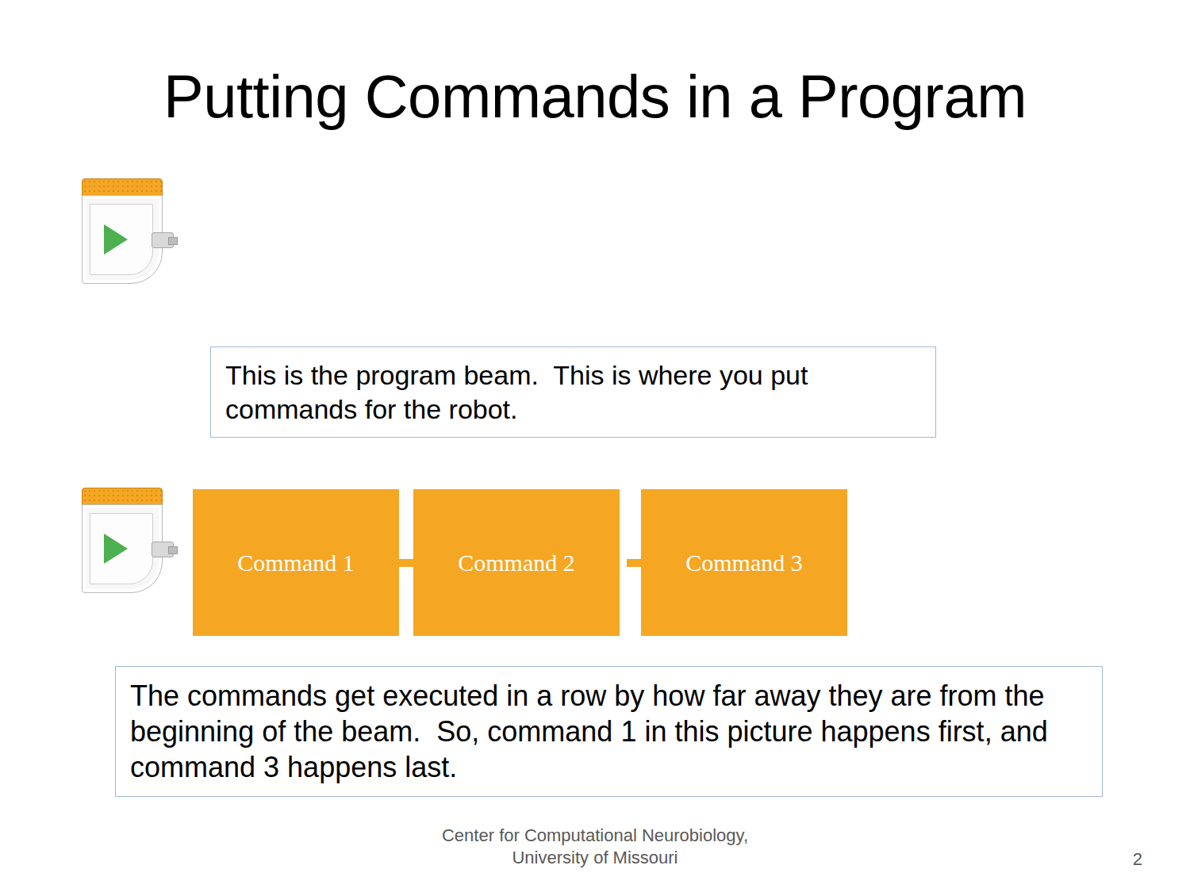Putting Commands in a Program
This is the program beam. This is where you put commands for the robot.
Command 1
Command 2
Command 3
The commands get executed in a row by how far away they are from the beginning of the beam. So, command 1 in this picture happens first, and command 3 happens last.
Center for Computational Neurobiology,
University of Missouri
2